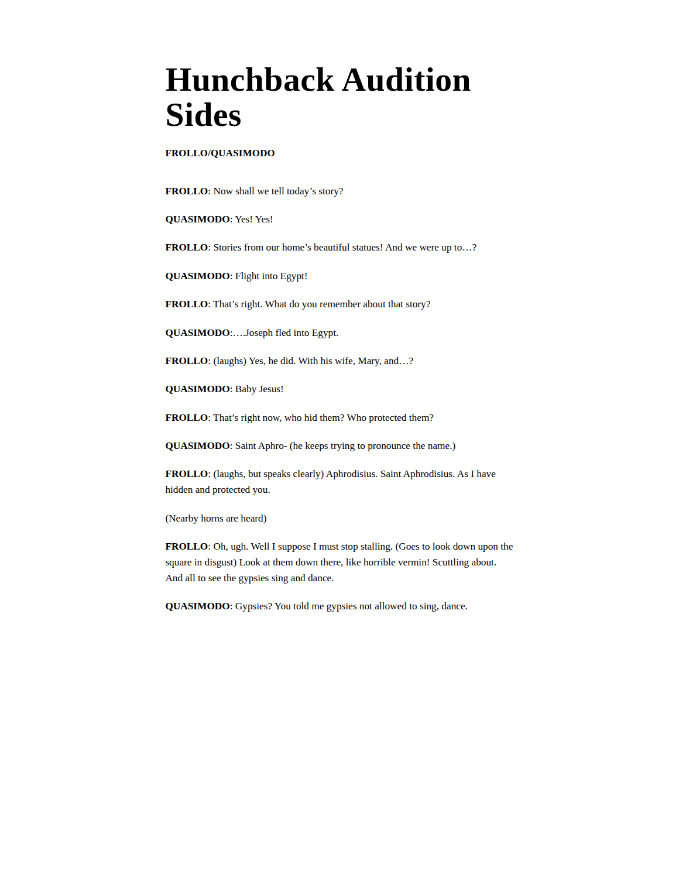Hunchback Audition Sides
FROLLO/QUASIMODO
FROLLO: Now shall we tell today’s story?
QUASIMODO: Yes! Yes!
FROLLO: Stories from our home’s beautiful statues! And we were up to…?
QUASIMODO: Flight into Egypt!
FROLLO: That’s right. What do you remember about that story?
QUASIMODO:….Joseph fled into Egypt.
FROLLO: (laughs) Yes, he did. With his wife, Mary, and…?
QUASIMODO: Baby Jesus!
FROLLO: That’s right now, who hid them? Who protected them?
QUASIMODO: Saint Aphro- (he keeps trying to pronounce the name.)
FROLLO: (laughs, but speaks clearly) Aphrodisius. Saint Aphrodisius. As I have hidden and protected you.
(Nearby horns are heard)
FROLLO: Oh, ugh. Well I suppose I must stop stalling. (Goes to look down upon the square in disgust) Look at them down there, like horrible vermin! Scuttling about. And all to see the gypsies sing and dance.
QUASIMODO: Gypsies? You told me gypsies not allowed to sing, dance.